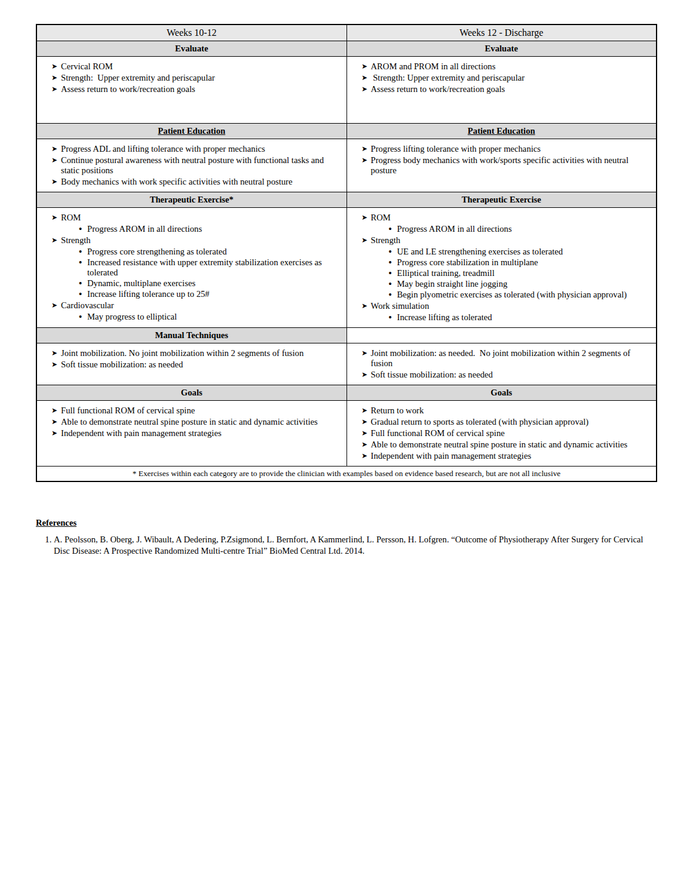| Weeks 10-12 | Weeks 12 - Discharge |
| Evaluate | Evaluate |
| Cervical ROM Strength: Upper extremity and periscapular Assess return to work/recreation goals | AROM and PROM in all directions Strength: Upper extremity and periscapular Assess return to work/recreation goals |
| Patient Education | Patient Education |
| Progress ADL and lifting tolerance with proper mechanics Continue postural awareness with neutral posture with functional tasks and static positions Body mechanics with work specific activities with neutral posture | Progress lifting tolerance with proper mechanics Progress body mechanics with work/sports specific activities with neutral posture |
| Therapeutic Exercise* | Therapeutic Exercise |
| ROM Progress AROM in all directions Strength Progress core strengthening as tolerated Increased resistance with upper extremity stabilization exercises as tolerated Dynamic, multiplane exercises Increase lifting tolerance up to 25# Cardiovascular May progress to elliptical | ROM Progress AROM in all directions Strength UE and LE strengthening exercises as tolerated Progress core stabilization in multiplane Elliptical training, treadmill May begin straight line jogging Begin plyometric exercises as tolerated (with physician approval) Work simulation Increase lifting as tolerated |
| Manual Techniques | |
| Joint mobilization. No joint mobilization within 2 segments of fusion Soft tissue mobilization: as needed | Joint mobilization: as needed. No joint mobilization within 2 segments of fusion Soft tissue mobilization: as needed |
| Goals | Goals |
| Full functional ROM of cervical spine Able to demonstrate neutral spine posture in static and dynamic activities Independent with pain management strategies | Return to work Gradual return to sports as tolerated (with physician approval) Full functional ROM of cervical spine Able to demonstrate neutral spine posture in static and dynamic activities Independent with pain management strategies |
| * Exercises within each category are to provide the clinician with examples based on evidence based research, but are not all inclusive |
References
A. Peolsson, B. Oberg, J. Wibault, A Dedering, P.Zsigmond, L. Bernfort, A Kammerlind, L. Persson, H. Lofgren. “Outcome of Physiotherapy After Surgery for Cervical Disc Disease: A Prospective Randomized Multi-centre Trial” BioMed Central Ltd. 2014.